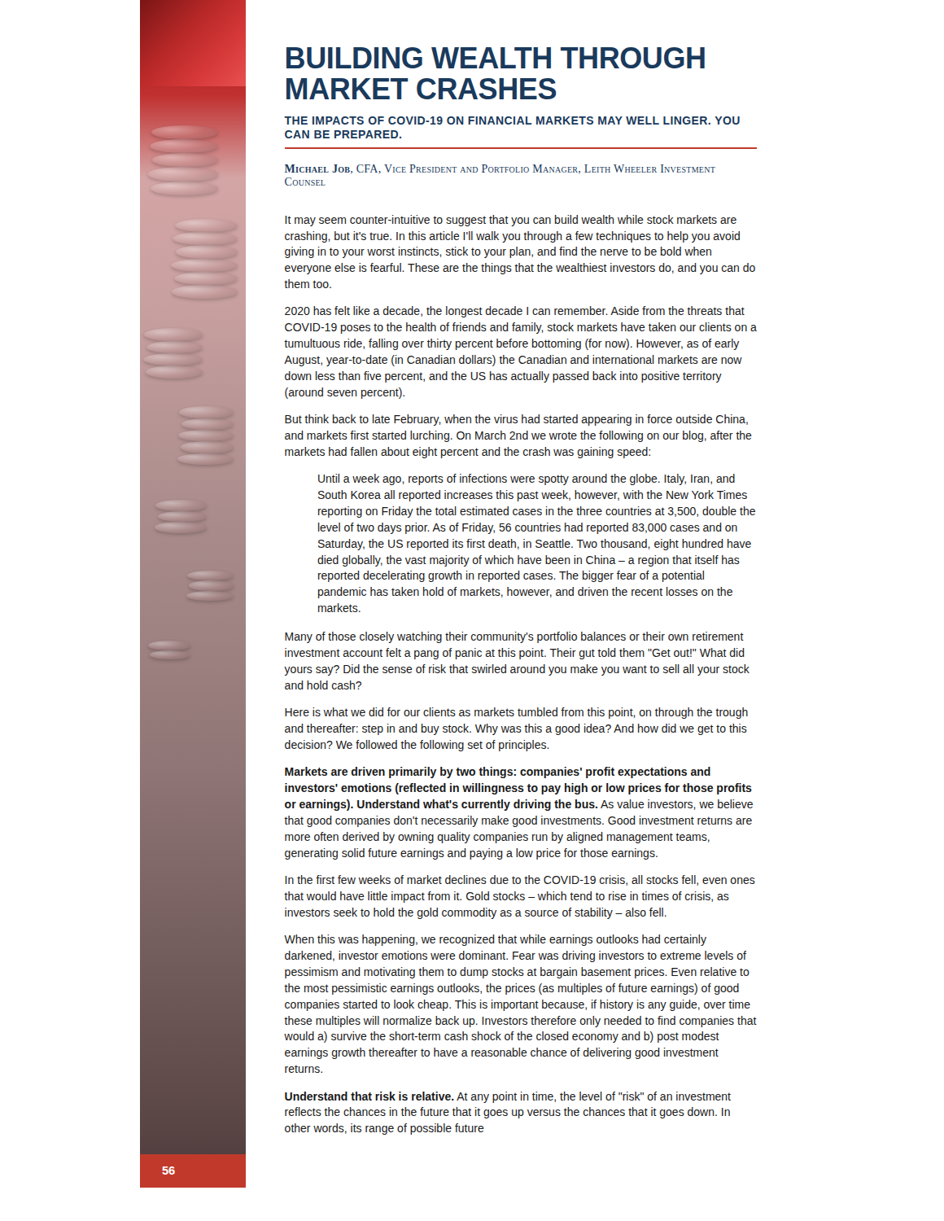Building Wealth Through Market Crashes
The impacts of COVID-19 on financial markets may well linger. You can be prepared.
Michael Job, CFA, Vice President and Portfolio Manager, Leith Wheeler Investment Counsel
It may seem counter-intuitive to suggest that you can build wealth while stock markets are crashing, but it's true. In this article I'll walk you through a few techniques to help you avoid giving in to your worst instincts, stick to your plan, and find the nerve to be bold when everyone else is fearful. These are the things that the wealthiest investors do, and you can do them too.
2020 has felt like a decade, the longest decade I can remember. Aside from the threats that COVID-19 poses to the health of friends and family, stock markets have taken our clients on a tumultuous ride, falling over thirty percent before bottoming (for now). However, as of early August, year-to-date (in Canadian dollars) the Canadian and international markets are now down less than five percent, and the US has actually passed back into positive territory (around seven percent).
But think back to late February, when the virus had started appearing in force outside China, and markets first started lurching. On March 2nd we wrote the following on our blog, after the markets had fallen about eight percent and the crash was gaining speed:
Until a week ago, reports of infections were spotty around the globe. Italy, Iran, and South Korea all reported increases this past week, however, with the New York Times reporting on Friday the total estimated cases in the three countries at 3,500, double the level of two days prior. As of Friday, 56 countries had reported 83,000 cases and on Saturday, the US reported its first death, in Seattle. Two thousand, eight hundred have died globally, the vast majority of which have been in China – a region that itself has reported decelerating growth in reported cases. The bigger fear of a potential pandemic has taken hold of markets, however, and driven the recent losses on the markets.
Many of those closely watching their community's portfolio balances or their own retirement investment account felt a pang of panic at this point. Their gut told them "Get out!" What did yours say? Did the sense of risk that swirled around you make you want to sell all your stock and hold cash?
Here is what we did for our clients as markets tumbled from this point, on through the trough and thereafter: step in and buy stock. Why was this a good idea? And how did we get to this decision? We followed the following set of principles.
Markets are driven primarily by two things: companies' profit expectations and investors' emotions (reflected in willingness to pay high or low prices for those profits or earnings). Understand what's currently driving the bus. As value investors, we believe that good companies don't necessarily make good investments. Good investment returns are more often derived by owning quality companies run by aligned management teams, generating solid future earnings and paying a low price for those earnings.
In the first few weeks of market declines due to the COVID-19 crisis, all stocks fell, even ones that would have little impact from it. Gold stocks – which tend to rise in times of crisis, as investors seek to hold the gold commodity as a source of stability – also fell.
When this was happening, we recognized that while earnings outlooks had certainly darkened, investor emotions were dominant. Fear was driving investors to extreme levels of pessimism and motivating them to dump stocks at bargain basement prices. Even relative to the most pessimistic earnings outlooks, the prices (as multiples of future earnings) of good companies started to look cheap. This is important because, if history is any guide, over time these multiples will normalize back up. Investors therefore only needed to find companies that would a) survive the short-term cash shock of the closed economy and b) post modest earnings growth thereafter to have a reasonable chance of delivering good investment returns.
Understand that risk is relative. At any point in time, the level of "risk" of an investment reflects the chances in the future that it goes up versus the chances that it goes down. In other words, its range of possible future
56